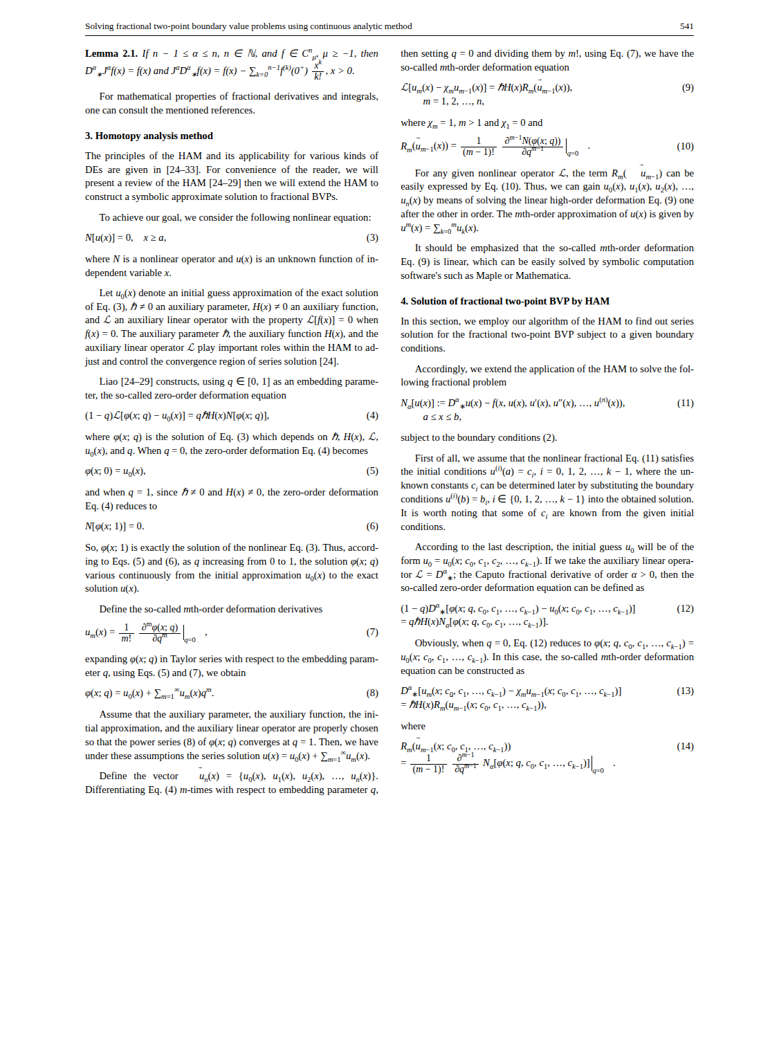Solving fractional two-point boundary value problems using continuous analytic method 541
Lemma 2.1. If n − 1 ≤ α ≤ n, n ∈ ℕ, and f ∈ Cnμ, μ ≥ −1, then Dα∗Jαf(x) = f(x) and JαDα∗f(x) = f(x) − ∑k=0n−1f(k)(0+) xk k!, x > 0.
For mathematical properties of fractional derivatives and integrals, one can consult the mentioned references.
3. Homotopy analysis method
The principles of the HAM and its applicability for various kinds of DEs are given in [24–33]. For convenience of the reader, we will present a review of the HAM [24–29] then we will extend the HAM to construct a symbolic approximate solution to fractional BVPs.
To achieve our goal, we consider the following nonlinear equation:
N[u(x)] = 0, x ≥ a, (3)
where N is a nonlinear operator and u(x) is an unknown function of independent variable x.
Let u0(x) denote an initial guess approximation of the exact solution of Eq. (3), ℏ ≠ 0 an auxiliary parameter, H(x) ≠ 0 an auxiliary function, and ℒ an auxiliary linear operator with the property ℒ[f(x)] = 0 when f(x) = 0. The auxiliary parameter ℏ, the auxiliary function H(x), and the auxiliary linear operator ℒ play important roles within the HAM to adjust and control the convergence region of series solution [24].
Liao [24–29] constructs, using q ∈ [0, 1] as an embedding parameter, the so-called zero-order deformation equation
(1 − q)ℒ[φ(x; q) − u0(x)] = qℏH(x)N[φ(x; q)], (4)
where φ(x; q) is the solution of Eq. (3) which depends on ℏ, H(x), ℒ, u0(x), and q. When q = 0, the zero-order deformation Eq. (4) becomes
φ(x; 0) = u0(x), (5)
and when q = 1, since ℏ ≠ 0 and H(x) ≠ 0, the zero-order deformation Eq. (4) reduces to
N[φ(x; 1)] = 0. (6)
So, φ(x; 1) is exactly the solution of the nonlinear Eq. (3). Thus, according to Eqs. (5) and (6), as q increasing from 0 to 1, the solution φ(x; q) various continuously from the initial approximation u0(x) to the exact solution u(x).
Define the so-called mth-order deformation derivatives
um(x) = 1 m! ∂mφ(x; q)∂qm q=0, (7)
expanding φ(x; q) in Taylor series with respect to the embedding parameter q, using Eqs. (5) and (7), we obtain
φ(x; q) = u0(x) + ∑m=1∞um(x)qm. (8)
Assume that the auxiliary parameter, the auxiliary function, the initial approximation, and the auxiliary linear operator are properly chosen so that the power series (8) of φ(x; q) converges at q = 1. Then, we have under these assumptions the series solution u(x) = u0(x) + ∑m=1∞um(x).
Define the vector un(x) = {u0(x), u1(x), u2(x), …, un(x)}. Differentiating Eq. (4) m-times with respect to embedding parameter q, then setting q = 0 and dividing them by m!, using Eq. (7), we have the so-called mth-order deformation equation
ℒ[um(x) − χmum−1(x)] = ℏH(x)Rm(um−1(x)), m = 1, 2, …, n, (9)
where χm = 1, m > 1 and χ1 = 0 and
Rm(um−1(x)) = 1(m − 1)! ∂m−1N(φ(x; q))∂qm−1 q=0. (10)
For any given nonlinear operator ℒ, the term Rm(um−1) can be easily expressed by Eq. (10). Thus, we can gain u0(x), u1(x), u2(x), …, un(x) by means of solving the linear high-order deformation Eq. (9) one after the other in order. The mth-order approximation of u(x) is given by um(x) = ∑k=0muk(x).
It should be emphasized that the so-called mth-order deformation Eq. (9) is linear, which can be easily solved by symbolic computation software's such as Maple or Mathematica.
4. Solution of fractional two-point BVP by HAM
In this section, we employ our algorithm of the HAM to find out series solution for the fractional two-point BVP subject to a given boundary conditions.
Accordingly, we extend the application of the HAM to solve the following fractional problem
Nα[u(x)] := Dα∗u(x) − f(x, u(x), u′(x), u″(x), …, u(n)(x)), a ≤ x ≤ b, (11)
subject to the boundary conditions (2).
First of all, we assume that the nonlinear fractional Eq. (11) satisfies the initial conditions u(i)(a) = ci, i = 0, 1, 2, …, k − 1, where the unknown constants ci can be determined later by substituting the boundary conditions u(i)(b) = bi, i ∈ {0, 1, 2, …, k − 1} into the obtained solution. It is worth noting that some of ci are known from the given initial conditions.
According to the last description, the initial guess u0 will be of the form u0 = u0(x; c0, c1, c2, …, ck−1). If we take the auxiliary linear operator ℒ = Dα∗; the Caputo fractional derivative of order α > 0, then the so-called zero-order deformation equation can be defined as
(1 − q)Dα∗[φ(x; q, c0, c1, …, ck−1) − u0(x; c0, c1, …, ck−1)] = qℏH(x)Nα[φ(x; q, c0, c1, …, ck−1)]. (12)
Obviously, when q = 0, Eq. (12) reduces to φ(x; q, c0, c1, …, ck−1) = u0(x; c0, c1, …, ck−1). In this case, the so-called mth-order deformation equation can be constructed as
Dα∗[um(x; c0, c1, …, ck−1) − χmum−1(x; c0, c1, …, ck−1)] = ℏH(x)Rm(um−1(x; c0, c1, …, ck−1)), (13)
where
Rm(um−1(x; c0, c1, …, ck−1)) = 1(m − 1)! ∂m−1∂qm−1 Nα[φ(x; q, c0, c1, …, ck−1)] q=0. (14)